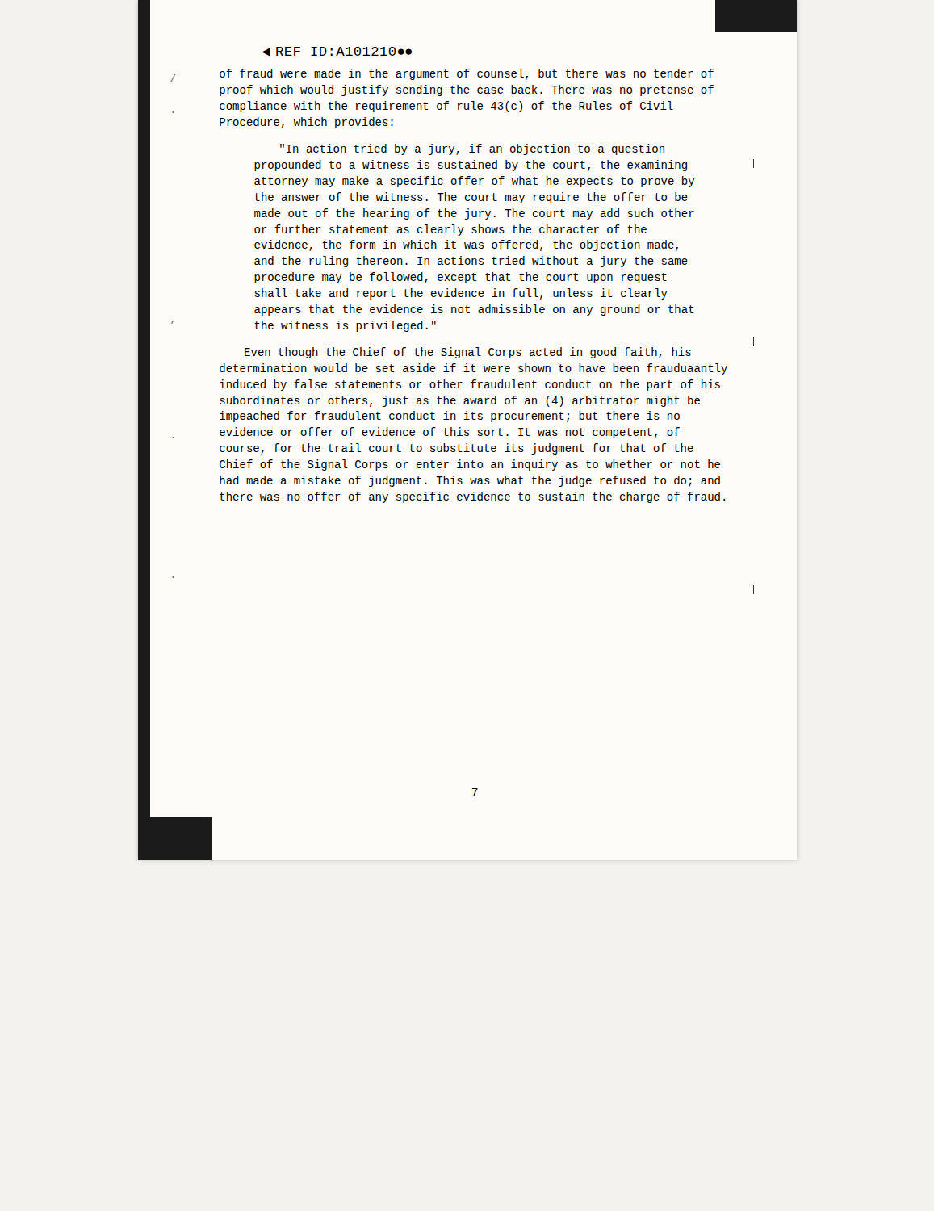/
.
,
.
.
▶REF ID:A101210●●
of fraud were made in the argument of counsel, but there was no tender of proof which would justify sending the case back. There was no pretense of compliance with the requirement of rule 43(c) of the Rules of Civil Procedure, which provides:
"In action tried by a jury, if an objection to a question propounded to a witness is sustained by the court, the examining attorney may make a specific offer of what he expects to prove by the answer of the witness. The court may require the offer to be made out of the hearing of the jury. The court may add such other or further statement as clearly shows the character of the evidence, the form in which it was offered, the objection made, and the ruling thereon. In actions tried without a jury the same procedure may be followed, except that the court upon request shall take and report the evidence in full, unless it clearly appears that the evidence is not admissible on any ground or that the witness is privileged."
Even though the Chief of the Signal Corps acted in good faith, his determination would be set aside if it were shown to have been frauduaantly induced by false statements or other fraudulent conduct on the part of his subordinates or others, just as the award of an (4) arbitrator might be impeached for fraudulent conduct in its procurement; but there is no evidence or offer of evidence of this sort. It was not competent, of course, for the trail court to substitute its judgment for that of the Chief of the Signal Corps or enter into an inquiry as to whether or not he had made a mistake of judgment. This was what the judge refused to do; and there was no offer of any specific evidence to sustain the charge of fraud.
7